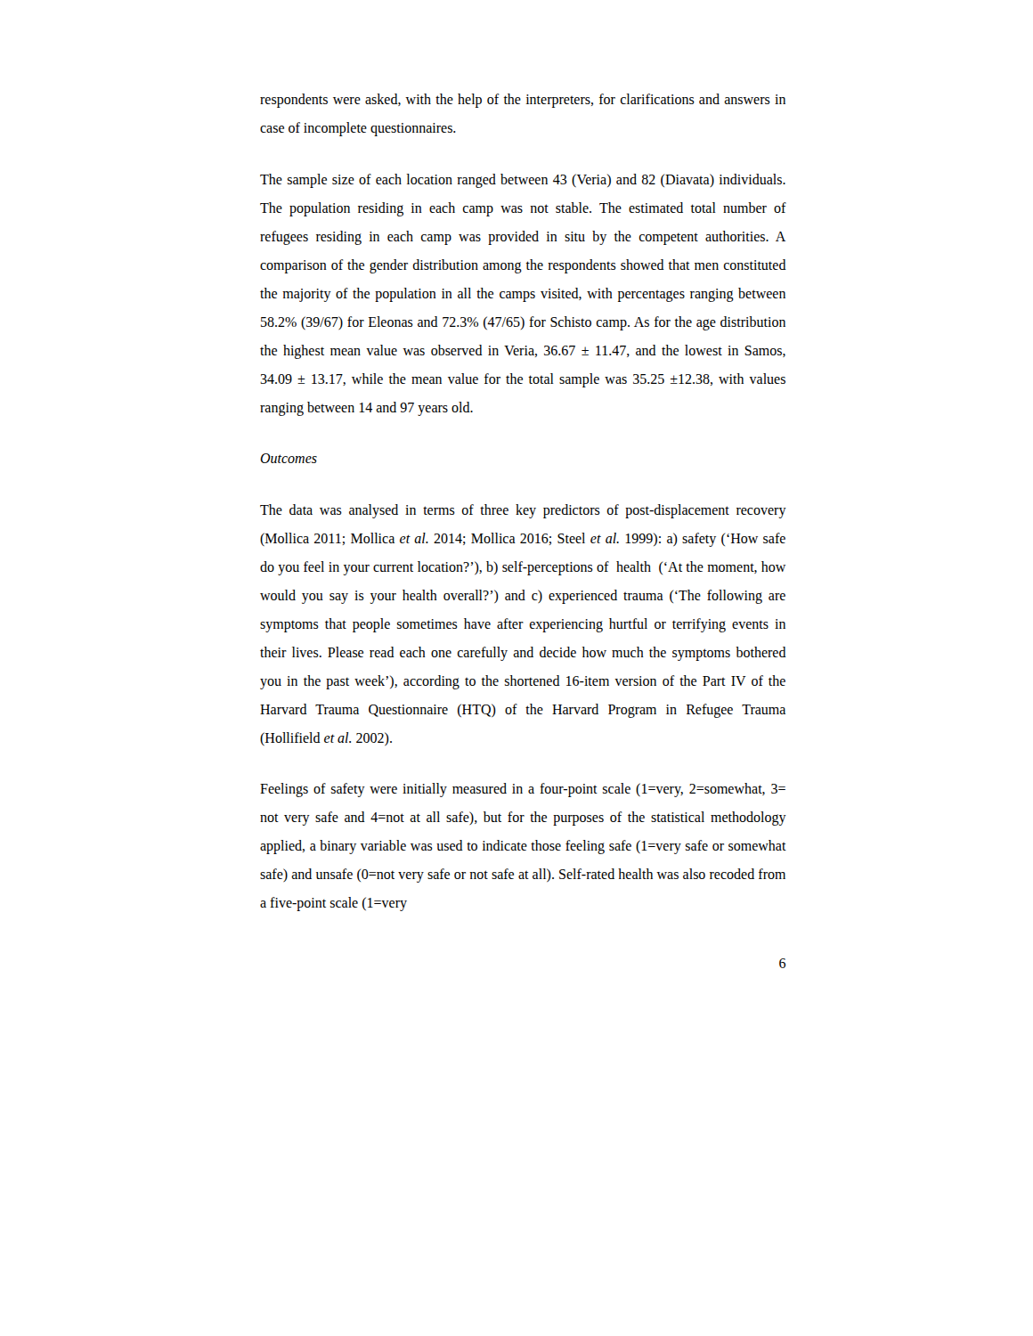respondents were asked, with the help of the interpreters, for clarifications and answers in case of incomplete questionnaires.
The sample size of each location ranged between 43 (Veria) and 82 (Diavata) individuals. The population residing in each camp was not stable. The estimated total number of refugees residing in each camp was provided in situ by the competent authorities. A comparison of the gender distribution among the respondents showed that men constituted the majority of the population in all the camps visited, with percentages ranging between 58.2% (39/67) for Eleonas and 72.3% (47/65) for Schisto camp. As for the age distribution the highest mean value was observed in Veria, 36.67 ± 11.47, and the lowest in Samos, 34.09 ± 13.17, while the mean value for the total sample was 35.25 ±12.38, with values ranging between 14 and 97 years old.
Outcomes
The data was analysed in terms of three key predictors of post-displacement recovery (Mollica 2011; Mollica et al. 2014; Mollica 2016; Steel et al. 1999): a) safety (‘How safe do you feel in your current location?’), b) self-perceptions of health (‘At the moment, how would you say is your health overall?’) and c) experienced trauma (‘The following are symptoms that people sometimes have after experiencing hurtful or terrifying events in their lives. Please read each one carefully and decide how much the symptoms bothered you in the past week’), according to the shortened 16-item version of the Part IV of the Harvard Trauma Questionnaire (HTQ) of the Harvard Program in Refugee Trauma (Hollifield et al. 2002).
Feelings of safety were initially measured in a four-point scale (1=very, 2=somewhat, 3= not very safe and 4=not at all safe), but for the purposes of the statistical methodology applied, a binary variable was used to indicate those feeling safe (1=very safe or somewhat safe) and unsafe (0=not very safe or not safe at all). Self-rated health was also recoded from a five-point scale (1=very
6